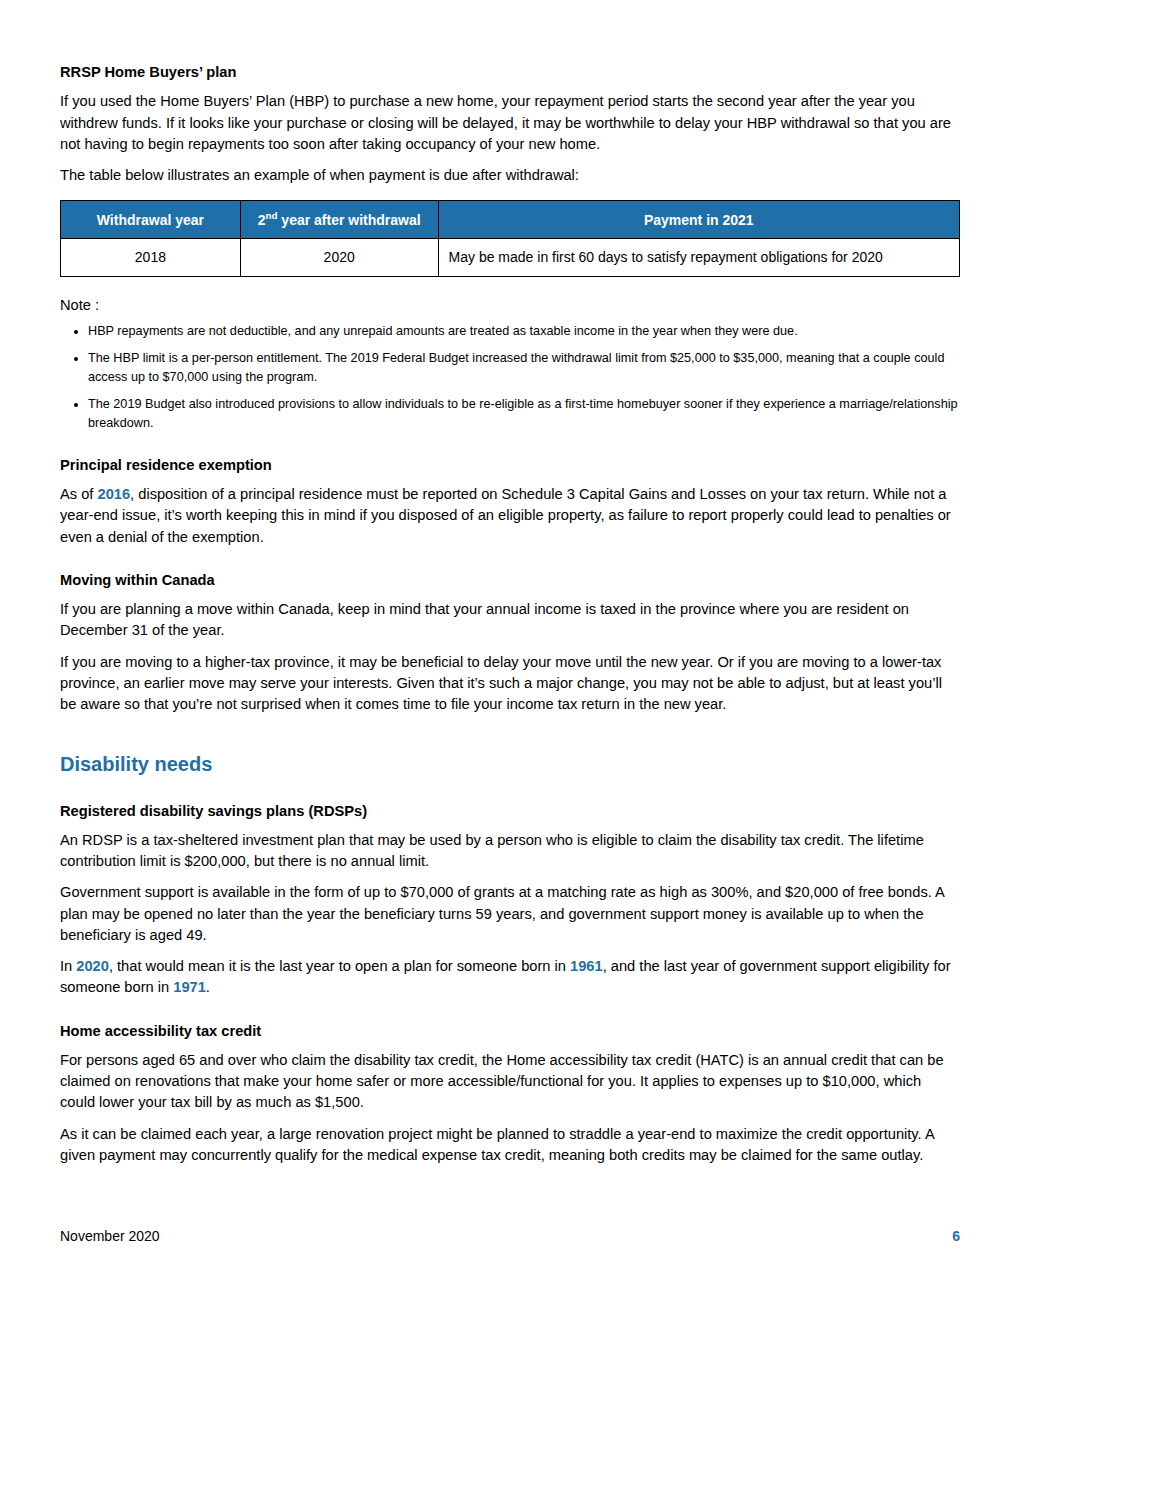RRSP Home Buyers’ plan
If you used the Home Buyers’ Plan (HBP) to purchase a new home, your repayment period starts the second year after the year you withdrew funds. If it looks like your purchase or closing will be delayed, it may be worthwhile to delay your HBP withdrawal so that you are not having to begin repayments too soon after taking occupancy of your new home.
The table below illustrates an example of when payment is due after withdrawal:
| Withdrawal year | 2 nd year after withdrawal | Payment in 2021 |
| --- | --- | --- |
| 2018 | 2020 | May be made in first 60 days to satisfy repayment obligations for 2020 |
Note :
HBP repayments are not deductible, and any unrepaid amounts are treated as taxable income in the year when they were due.
The HBP limit is a per-person entitlement. The 2019 Federal Budget increased the withdrawal limit from $25,000 to $35,000, meaning that a couple could access up to $70,000 using the program.
The 2019 Budget also introduced provisions to allow individuals to be re-eligible as a first-time homebuyer sooner if they experience a marriage/relationship breakdown.
Principal residence exemption
As of 2016, disposition of a principal residence must be reported on Schedule 3 Capital Gains and Losses on your tax return. While not a year-end issue, it’s worth keeping this in mind if you disposed of an eligible property, as failure to report properly could lead to penalties or even a denial of the exemption.
Moving within Canada
If you are planning a move within Canada, keep in mind that your annual income is taxed in the province where you are resident on December 31 of the year.
If you are moving to a higher-tax province, it may be beneficial to delay your move until the new year. Or if you are moving to a lower-tax province, an earlier move may serve your interests. Given that it’s such a major change, you may not be able to adjust, but at least you’ll be aware so that you’re not surprised when it comes time to file your income tax return in the new year.
Disability needs
Registered disability savings plans (RDSPs)
An RDSP is a tax-sheltered investment plan that may be used by a person who is eligible to claim the disability tax credit. The lifetime contribution limit is $200,000, but there is no annual limit.
Government support is available in the form of up to $70,000 of grants at a matching rate as high as 300%, and $20,000 of free bonds. A plan may be opened no later than the year the beneficiary turns 59 years, and government support money is available up to when the beneficiary is aged 49.
In 2020, that would mean it is the last year to open a plan for someone born in 1961, and the last year of government support eligibility for someone born in 1971.
Home accessibility tax credit
For persons aged 65 and over who claim the disability tax credit, the Home accessibility tax credit (HATC) is an annual credit that can be claimed on renovations that make your home safer or more accessible/functional for you. It applies to expenses up to $10,000, which could lower your tax bill by as much as $1,500.
As it can be claimed each year, a large renovation project might be planned to straddle a year-end to maximize the credit opportunity. A given payment may concurrently qualify for the medical expense tax credit, meaning both credits may be claimed for the same outlay.
November 2020 6